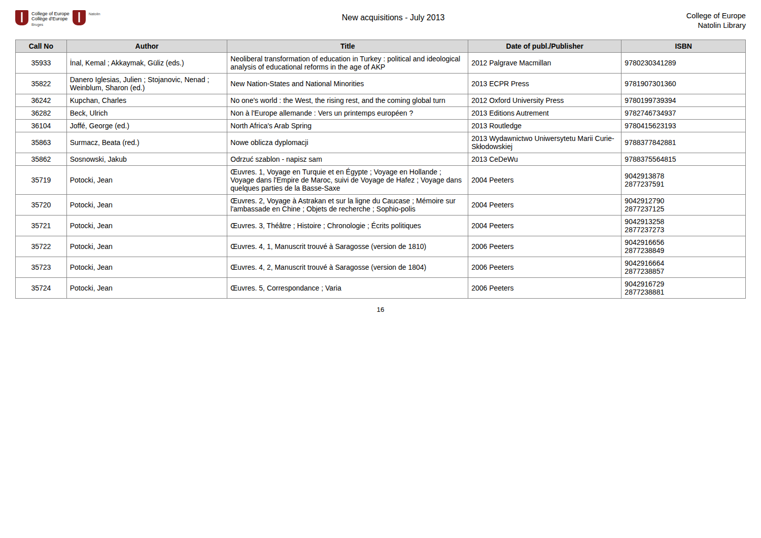College of Europe Collège d'Europe Bruges
Natolin
New acquisitions - July 2013
College of Europe
Natolin Library
| Call No | Author | Title | Date of publ./Publisher | ISBN |
| --- | --- | --- | --- | --- |
| 35933 | İnal, Kemal ; Akkaymak, Güliz (eds.) | Neoliberal transformation of education in Turkey : political and ideological analysis of educational reforms in the age of AKP | 2012 Palgrave Macmillan | 9780230341289 |
| 35822 | Danero Iglesias, Julien ; Stojanovic, Nenad ; Weinblum, Sharon (ed.) | New Nation-States and National Minorities | 2013 ECPR Press | 9781907301360 |
| 36242 | Kupchan, Charles | No one's world : the West, the rising rest, and the coming global turn | 2012 Oxford University Press | 9780199739394 |
| 36282 | Beck, Ulrich | Non à l'Europe allemande : Vers un printemps européen ? | 2013 Editions Autrement | 9782746734937 |
| 36104 | Joffé, George (ed.) | North Africa's Arab Spring | 2013 Routledge | 9780415623193 |
| 35863 | Surmacz, Beata (red.) | Nowe oblicza dyplomacji | 2013 Wydawnictwo Uniwersytetu Marii Curie-Skłodowskiej | 9788377842881 |
| 35862 | Sosnowski, Jakub | Odrzuć szablon - napisz sam | 2013 CeDeWu | 9788375564815 |
| 35719 | Potocki, Jean | Œuvres. 1, Voyage en Turquie et en Égypte ; Voyage en Hollande ; Voyage dans l'Empire de Maroc, suivi de Voyage de Hafez ; Voyage dans quelques parties de la Basse-Saxe | 2004 Peeters | 9042913878 2877237591 |
| 35720 | Potocki, Jean | Œuvres. 2, Voyage à Astrakan et sur la ligne du Caucase ; Mémoire sur l'ambassade en Chine ; Objets de recherche ; Sophio-polis | 2004 Peeters | 9042912790 2877237125 |
| 35721 | Potocki, Jean | Œuvres. 3, Théâtre ; Histoire ; Chronologie ; Écrits politiques | 2004 Peeters | 9042913258 2877237273 |
| 35722 | Potocki, Jean | Œuvres. 4, 1, Manuscrit trouvé à Saragosse (version de 1810) | 2006 Peeters | 9042916656 2877238849 |
| 35723 | Potocki, Jean | Œuvres. 4, 2, Manuscrit trouvé à Saragosse (version de 1804) | 2006 Peeters | 9042916664 2877238857 |
| 35724 | Potocki, Jean | Œuvres. 5, Correspondance ; Varia | 2006 Peeters | 9042916729 2877238881 |
16